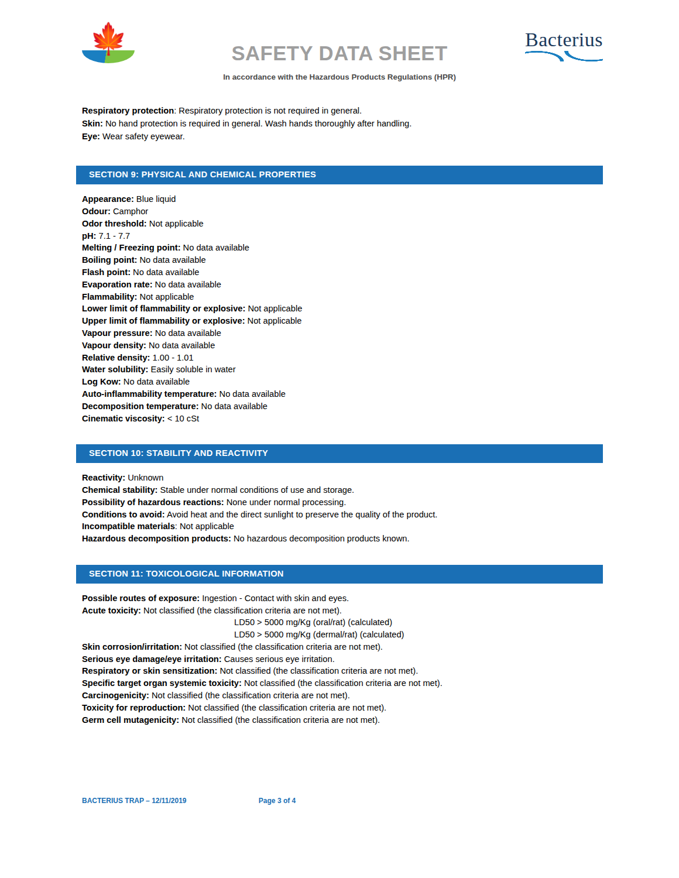🍁
Bacterius
SAFETY DATA SHEET
In accordance with the Hazardous Products Regulations (HPR)
Respiratory protection: Respiratory protection is not required in general.
Skin: No hand protection is required in general. Wash hands thoroughly after handling.
Eye: Wear safety eyewear.
SECTION 9: PHYSICAL AND CHEMICAL PROPERTIES
Appearance: Blue liquid
Odour: Camphor
Odor threshold: Not applicable
pH: 7.1 - 7.7
Melting / Freezing point: No data available
Boiling point: No data available
Flash point: No data available
Evaporation rate: No data available
Flammability: Not applicable
Lower limit of flammability or explosive: Not applicable
Upper limit of flammability or explosive: Not applicable
Vapour pressure: No data available
Vapour density: No data available
Relative density: 1.00 - 1.01
Water solubility: Easily soluble in water
Log Kow: No data available
Auto-inflammability temperature: No data available
Decomposition temperature: No data available
Cinematic viscosity: < 10 cSt
SECTION 10: STABILITY AND REACTIVITY
Reactivity: Unknown
Chemical stability: Stable under normal conditions of use and storage.
Possibility of hazardous reactions: None under normal processing.
Conditions to avoid: Avoid heat and the direct sunlight to preserve the quality of the product.
Incompatible materials: Not applicable
Hazardous decomposition products: No hazardous decomposition products known.
SECTION 11: TOXICOLOGICAL INFORMATION
Possible routes of exposure: Ingestion - Contact with skin and eyes.
Acute toxicity: Not classified (the classification criteria are not met).
LD50 > 5000 mg/Kg (oral/rat) (calculated)
LD50 > 5000 mg/Kg (dermal/rat) (calculated)
Skin corrosion/irritation: Not classified (the classification criteria are not met).
Serious eye damage/eye irritation: Causes serious eye irritation.
Respiratory or skin sensitization: Not classified (the classification criteria are not met).
Specific target organ systemic toxicity: Not classified (the classification criteria are not met).
Carcinogenicity: Not classified (the classification criteria are not met).
Toxicity for reproduction: Not classified (the classification criteria are not met).
Germ cell mutagenicity: Not classified (the classification criteria are not met).
BACTERIUS TRAP – 12/11/2019 Page 3 of 4